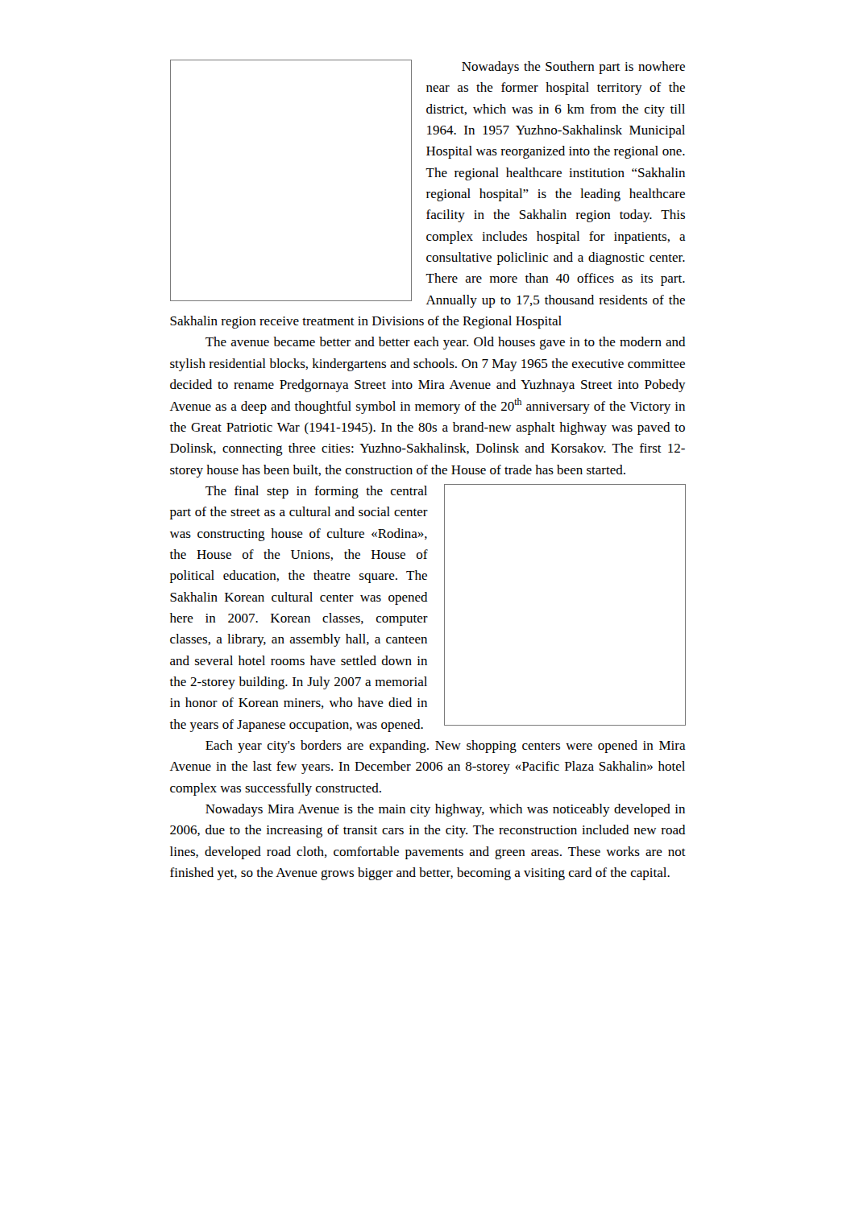Nowadays the Southern part is nowhere near as the former hospital territory of the district, which was in 6 km from the city till 1964. In 1957 Yuzhno-Sakhalinsk Municipal Hospital was reorganized into the regional one. The regional healthcare institution “Sakhalin regional hospital” is the leading healthcare facility in the Sakhalin region today. This complex includes hospital for inpatients, a consultative policlinic and a diagnostic center. There are more than 40 offices as its part. Annually up to 17,5 thousand residents of the Sakhalin region receive treatment in Divisions of the Regional Hospital
The avenue became better and better each year. Old houses gave in to the modern and stylish residential blocks, kindergartens and schools. On 7 May 1965 the executive committee decided to rename Predgornaya Street into Mira Avenue and Yuzhnaya Street into Pobedy Avenue as a deep and thoughtful symbol in memory of the 20th anniversary of the Victory in the Great Patriotic War (1941-1945). In the 80s a brand-new asphalt highway was paved to Dolinsk, connecting three cities: Yuzhno-Sakhalinsk, Dolinsk and Korsakov. The first 12-storey house has been built, the construction of the House of trade has been started.
The final step in forming the central part of the street as a cultural and social center was constructing house of culture «Rodina», the House of the Unions, the House of political education, the theatre square. The Sakhalin Korean cultural center was opened here in 2007. Korean classes, computer classes, a library, an assembly hall, a canteen and several hotel rooms have settled down in the 2-storey building. In July 2007 a memorial in honor of Korean miners, who have died in the years of Japanese occupation, was opened.
Each year city's borders are expanding. New shopping centers were opened in Mira Avenue in the last few years. In December 2006 an 8-storey «Pacific Plaza Sakhalin» hotel complex was successfully constructed.
Nowadays Mira Avenue is the main city highway, which was noticeably developed in 2006, due to the increasing of transit cars in the city. The reconstruction included new road lines, developed road cloth, comfortable pavements and green areas. These works are not finished yet, so the Avenue grows bigger and better, becoming a visiting card of the capital.